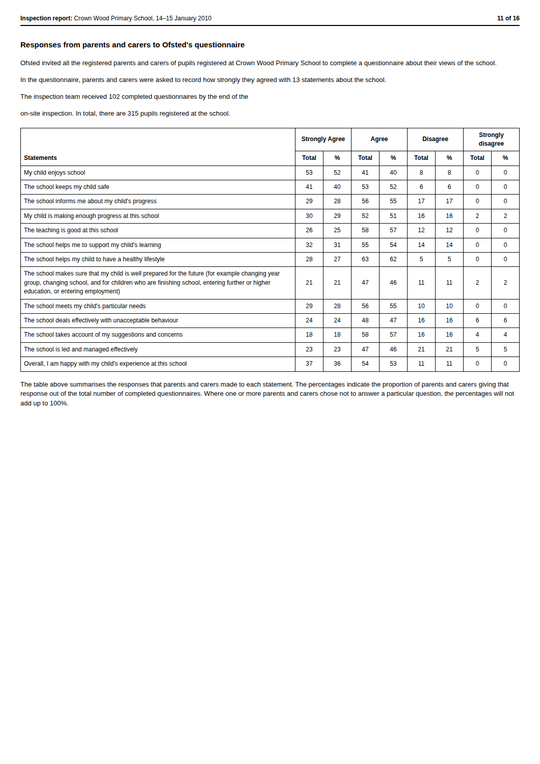Inspection report: Crown Wood Primary School, 14–15 January 2010
11 of 16
Responses from parents and carers to Ofsted's questionnaire
Ofsted invited all the registered parents and carers of pupils registered at Crown Wood Primary School to complete a questionnaire about their views of the school.
In the questionnaire, parents and carers were asked to record how strongly they agreed with 13 statements about the school.
The inspection team received 102 completed questionnaires by the end of the
on-site inspection. In total, there are 315 pupils registered at the school.
Responses from parents and carers to Ofsted's questionnaire
| Statements | Strongly Agree | Agree | Disagree | Strongly disagree |
| --- | --- | --- | --- | --- |
| Total | % | Total | % | Total | % | Total | % |
| My child enjoys school | 53 | 52 | 41 | 40 | 8 | 8 | 0 | 0 |
| The school keeps my child safe | 41 | 40 | 53 | 52 | 6 | 6 | 0 | 0 |
| The school informs me about my child's progress | 29 | 28 | 56 | 55 | 17 | 17 | 0 | 0 |
| My child is making enough progress at this school | 30 | 29 | 52 | 51 | 16 | 16 | 2 | 2 |
| The teaching is good at this school | 26 | 25 | 58 | 57 | 12 | 12 | 0 | 0 |
| The school helps me to support my child's learning | 32 | 31 | 55 | 54 | 14 | 14 | 0 | 0 |
| The school helps my child to have a healthy lifestyle | 28 | 27 | 63 | 62 | 5 | 5 | 0 | 0 |
| The school makes sure that my child is well prepared for the future (for example changing year group, changing school, and for children who are finishing school, entering further or higher education, or entering employment) | 21 | 21 | 47 | 46 | 11 | 11 | 2 | 2 |
| The school meets my child's particular needs | 29 | 28 | 56 | 55 | 10 | 10 | 0 | 0 |
| The school deals effectively with unacceptable behaviour | 24 | 24 | 48 | 47 | 16 | 16 | 6 | 6 |
| The school takes account of my suggestions and concerns | 18 | 18 | 58 | 57 | 16 | 16 | 4 | 4 |
| The school is led and managed effectively | 23 | 23 | 47 | 46 | 21 | 21 | 5 | 5 |
| Overall, I am happy with my child's experience at this school | 37 | 36 | 54 | 53 | 11 | 11 | 0 | 0 |
The table above summarises the responses that parents and carers made to each statement. The percentages indicate the proportion of parents and carers giving that response out of the total number of completed questionnaires. Where one or more parents and carers chose not to answer a particular question, the percentages will not add up to 100%.